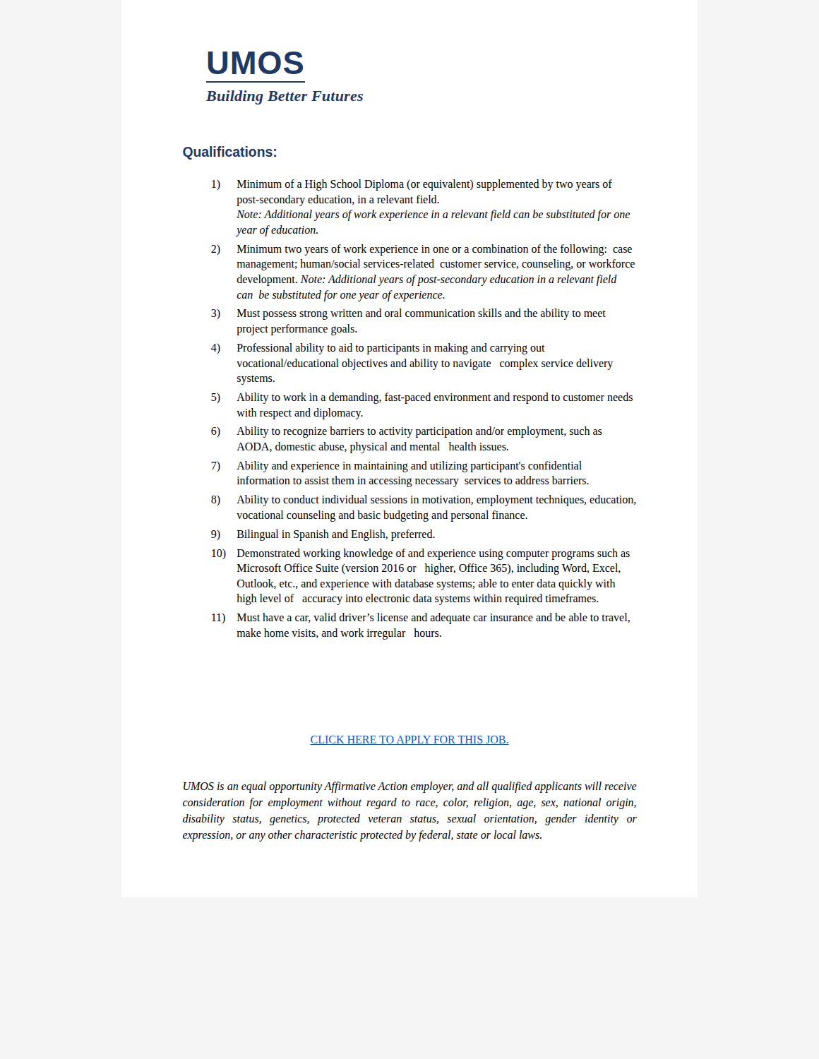UMOS
Building Better Futures
Qualifications:
Minimum of a High School Diploma (or equivalent) supplemented by two years of post-secondary education, in a relevant field.
Note: Additional years of work experience in a relevant field can be substituted for one year of education.
Minimum two years of work experience in one or a combination of the following: case management; human/social services-related customer service, counseling, or workforce development. Note: Additional years of post-secondary education in a relevant field can be substituted for one year of experience.
Must possess strong written and oral communication skills and the ability to meet project performance goals.
Professional ability to aid to participants in making and carrying out vocational/educational objectives and ability to navigate complex service delivery systems.
Ability to work in a demanding, fast-paced environment and respond to customer needs with respect and diplomacy.
Ability to recognize barriers to activity participation and/or employment, such as AODA, domestic abuse, physical and mental health issues.
Ability and experience in maintaining and utilizing participant's confidential information to assist them in accessing necessary services to address barriers.
Ability to conduct individual sessions in motivation, employment techniques, education, vocational counseling and basic budgeting and personal finance.
Bilingual in Spanish and English, preferred.
Demonstrated working knowledge of and experience using computer programs such as Microsoft Office Suite (version 2016 or higher, Office 365), including Word, Excel, Outlook, etc., and experience with database systems; able to enter data quickly with high level of accuracy into electronic data systems within required timeframes.
Must have a car, valid driver’s license and adequate car insurance and be able to travel, make home visits, and work irregular hours.
CLICK HERE TO APPLY FOR THIS JOB.
UMOS is an equal opportunity Affirmative Action employer, and all qualified applicants will receive consideration for employment without regard to race, color, religion, age, sex, national origin, disability status, genetics, protected veteran status, sexual orientation, gender identity or expression, or any other characteristic protected by federal, state or local laws.